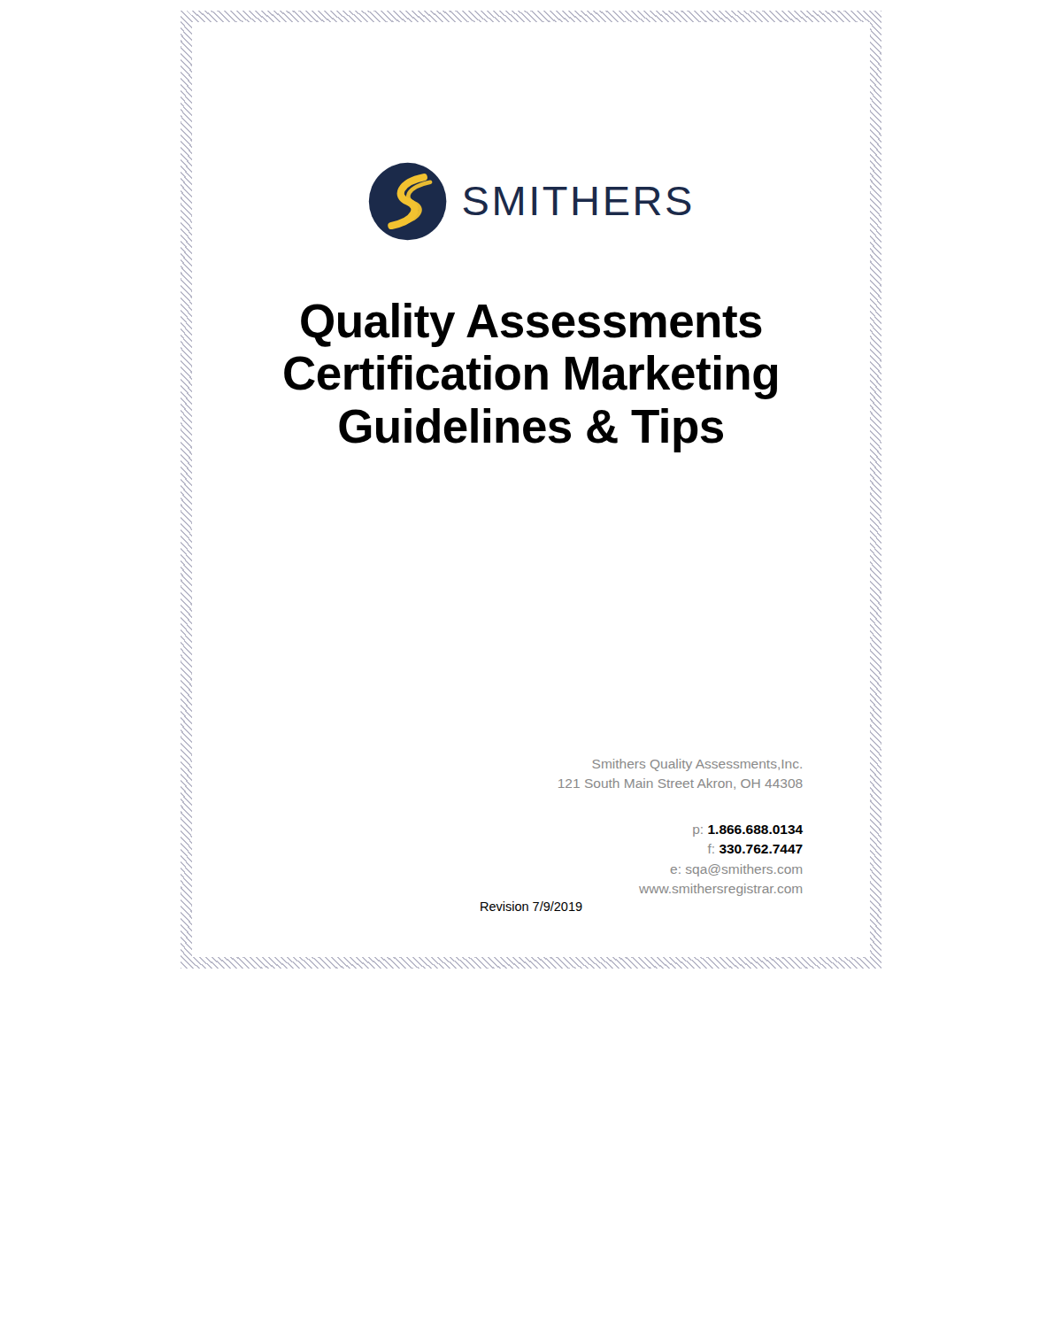SMITHERS
Quality Assessments Certification Marketing Guidelines & Tips
Smithers Quality Assessments,Inc.
121 South Main Street Akron, OH 44308
p: 1.866.688.0134
f: 330.762.7447
e: sqa@smithers.com
www.smithersregistrar.com
Revision 7/9/2019